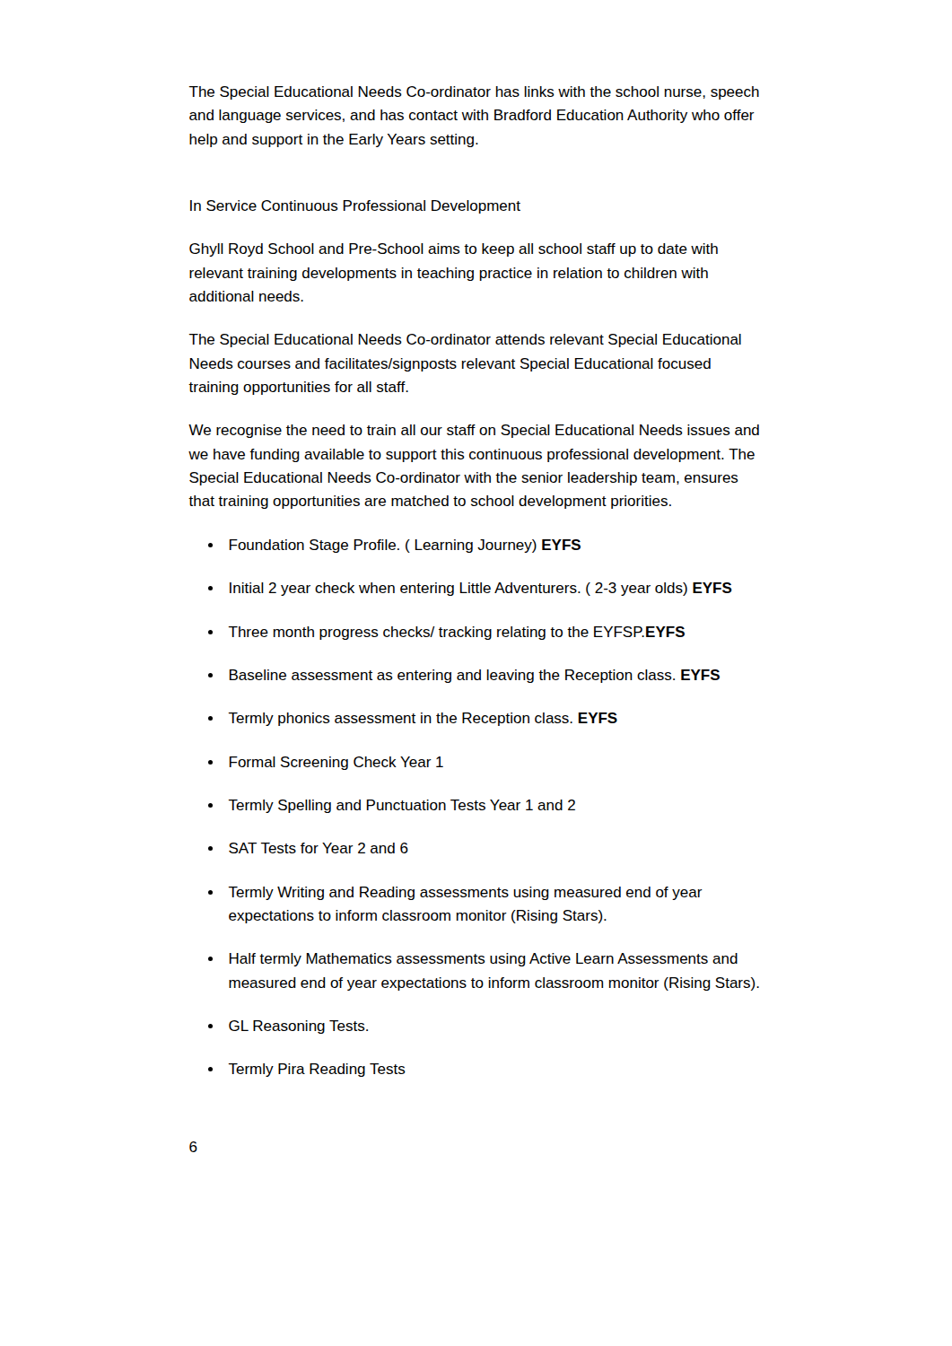The Special Educational Needs Co-ordinator has links with the school nurse, speech and language services, and has contact with Bradford Education Authority who offer help and support in the Early Years setting.
In Service Continuous Professional Development
Ghyll Royd School and Pre-School aims to keep all school staff up to date with relevant training developments in teaching practice in relation to children with additional needs.
The Special Educational Needs Co-ordinator attends relevant Special Educational Needs courses and facilitates/signposts relevant Special Educational focused training opportunities for all staff.
We recognise the need to train all our staff on Special Educational Needs issues and we have funding available to support this continuous professional development. The Special Educational Needs Co-ordinator with the senior leadership team, ensures that training opportunities are matched to school development priorities.
Foundation Stage Profile. ( Learning Journey) EYFS
Initial 2 year check when entering Little Adventurers. ( 2-3 year olds) EYFS
Three month progress checks/ tracking relating to the EYFSP.EYFS
Baseline assessment as entering and leaving the Reception class. EYFS
Termly phonics assessment in the Reception class. EYFS
Formal Screening Check Year 1
Termly Spelling and Punctuation Tests Year 1 and 2
SAT Tests for Year 2 and 6
Termly Writing and Reading assessments using measured end of year expectations to inform classroom monitor (Rising Stars).
Half termly Mathematics assessments using Active Learn Assessments and measured end of year expectations to inform classroom monitor (Rising Stars).
GL Reasoning Tests.
Termly Pira Reading Tests
6